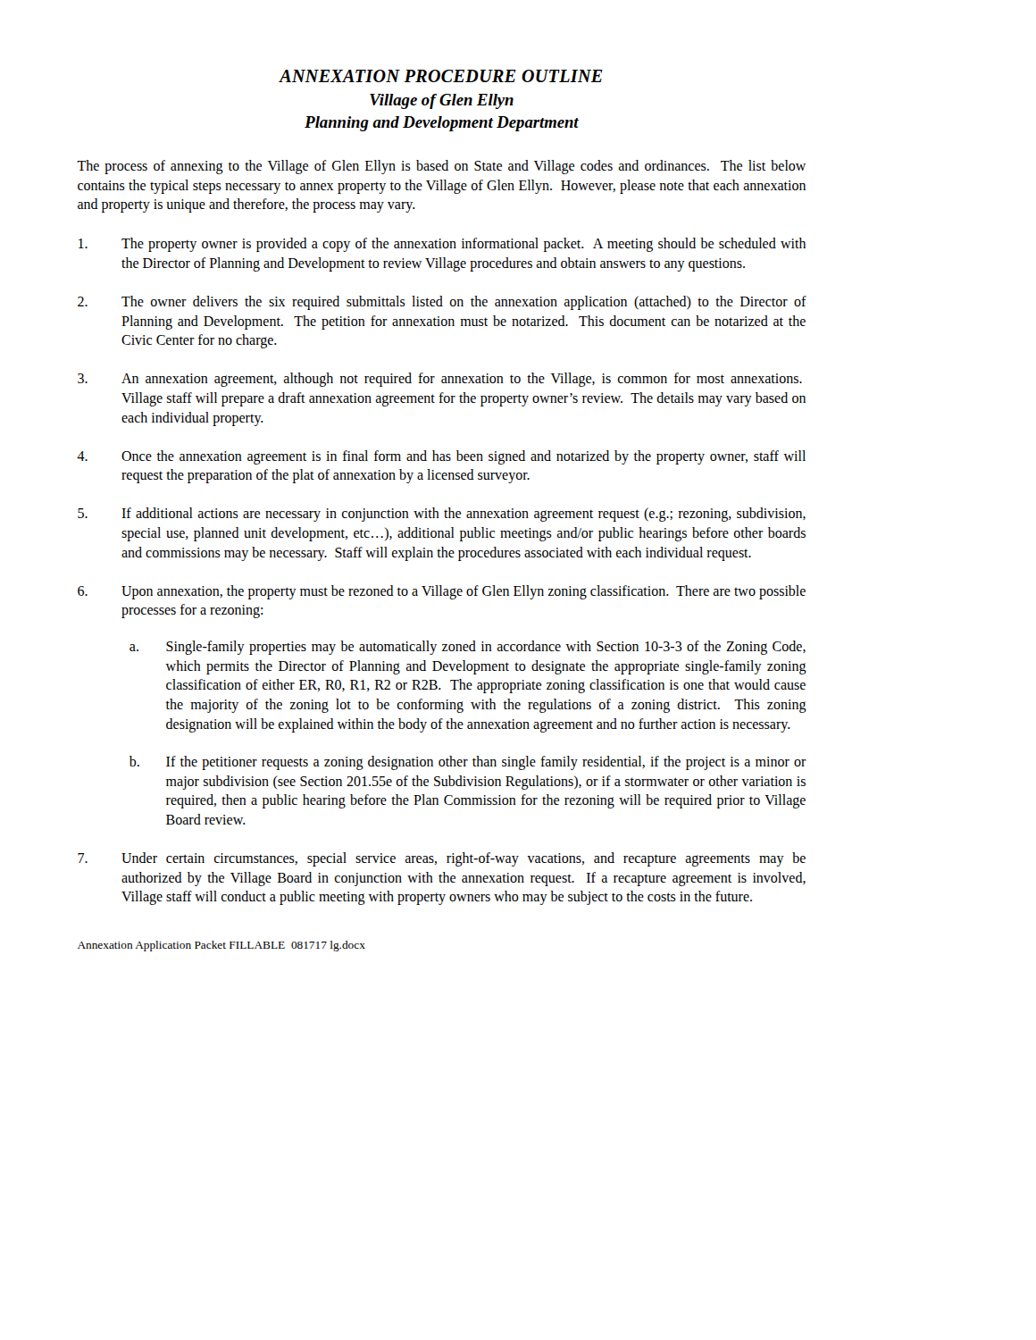ANNEXATION PROCEDURE OUTLINE
Village of Glen Ellyn
Planning and Development Department
The process of annexing to the Village of Glen Ellyn is based on State and Village codes and ordinances. The list below contains the typical steps necessary to annex property to the Village of Glen Ellyn. However, please note that each annexation and property is unique and therefore, the process may vary.
The property owner is provided a copy of the annexation informational packet. A meeting should be scheduled with the Director of Planning and Development to review Village procedures and obtain answers to any questions.
The owner delivers the six required submittals listed on the annexation application (attached) to the Director of Planning and Development. The petition for annexation must be notarized. This document can be notarized at the Civic Center for no charge.
An annexation agreement, although not required for annexation to the Village, is common for most annexations. Village staff will prepare a draft annexation agreement for the property owner’s review. The details may vary based on each individual property.
Once the annexation agreement is in final form and has been signed and notarized by the property owner, staff will request the preparation of the plat of annexation by a licensed surveyor.
If additional actions are necessary in conjunction with the annexation agreement request (e.g.; rezoning, subdivision, special use, planned unit development, etc…), additional public meetings and/or public hearings before other boards and commissions may be necessary. Staff will explain the procedures associated with each individual request.
Upon annexation, the property must be rezoned to a Village of Glen Ellyn zoning classification. There are two possible processes for a rezoning:
Single-family properties may be automatically zoned in accordance with Section 10-3-3 of the Zoning Code, which permits the Director of Planning and Development to designate the appropriate single-family zoning classification of either ER, R0, R1, R2 or R2B. The appropriate zoning classification is one that would cause the majority of the zoning lot to be conforming with the regulations of a zoning district. This zoning designation will be explained within the body of the annexation agreement and no further action is necessary.
If the petitioner requests a zoning designation other than single family residential, if the project is a minor or major subdivision (see Section 201.55e of the Subdivision Regulations), or if a stormwater or other variation is required, then a public hearing before the Plan Commission for the rezoning will be required prior to Village Board review.
Under certain circumstances, special service areas, right-of-way vacations, and recapture agreements may be authorized by the Village Board in conjunction with the annexation request. If a recapture agreement is involved, Village staff will conduct a public meeting with property owners who may be subject to the costs in the future.
Annexation Application Packet FILLABLE 081717 lg.docx